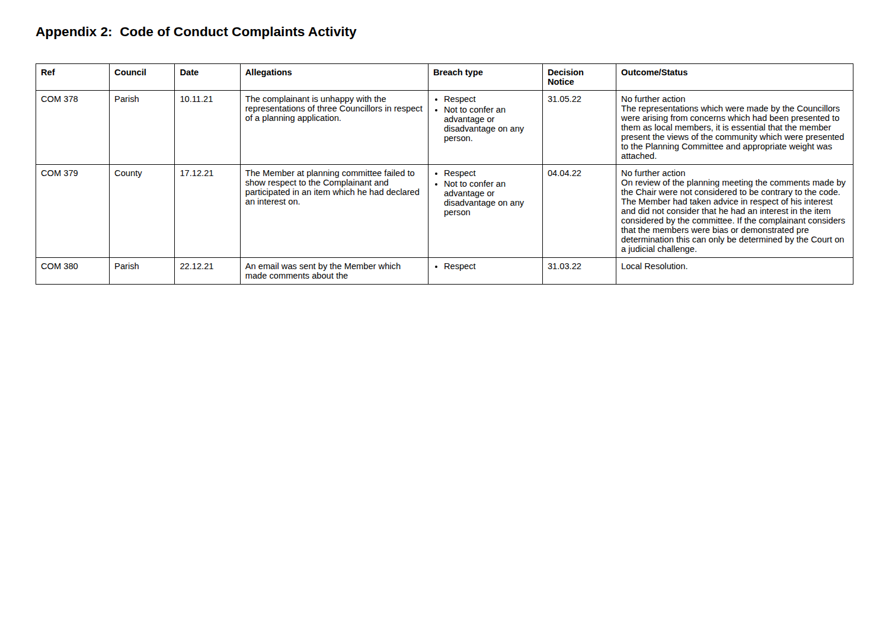Appendix 2: Code of Conduct Complaints Activity
| Ref | Council | Date | Allegations | Breach type | Decision Notice | Outcome/Status |
| --- | --- | --- | --- | --- | --- | --- |
| COM 378 | Parish | 10.11.21 | The complainant is unhappy with the representations of three Councillors in respect of a planning application. | Respect Not to confer an advantage or disadvantage on any person. | 31.05.22 | No further action The representations which were made by the Councillors were arising from concerns which had been presented to them as local members, it is essential that the member present the views of the community which were presented to the Planning Committee and appropriate weight was attached. |
| COM 379 | County | 17.12.21 | The Member at planning committee failed to show respect to the Complainant and participated in an item which he had declared an interest on. | Respect Not to confer an advantage or disadvantage on any person | 04.04.22 | No further action On review of the planning meeting the comments made by the Chair were not considered to be contrary to the code. The Member had taken advice in respect of his interest and did not consider that he had an interest in the item considered by the committee. If the complainant considers that the members were bias or demonstrated pre determination this can only be determined by the Court on a judicial challenge. |
| COM 380 | Parish | 22.12.21 | An email was sent by the Member which made comments about the | Respect | 31.03.22 | Local Resolution. |